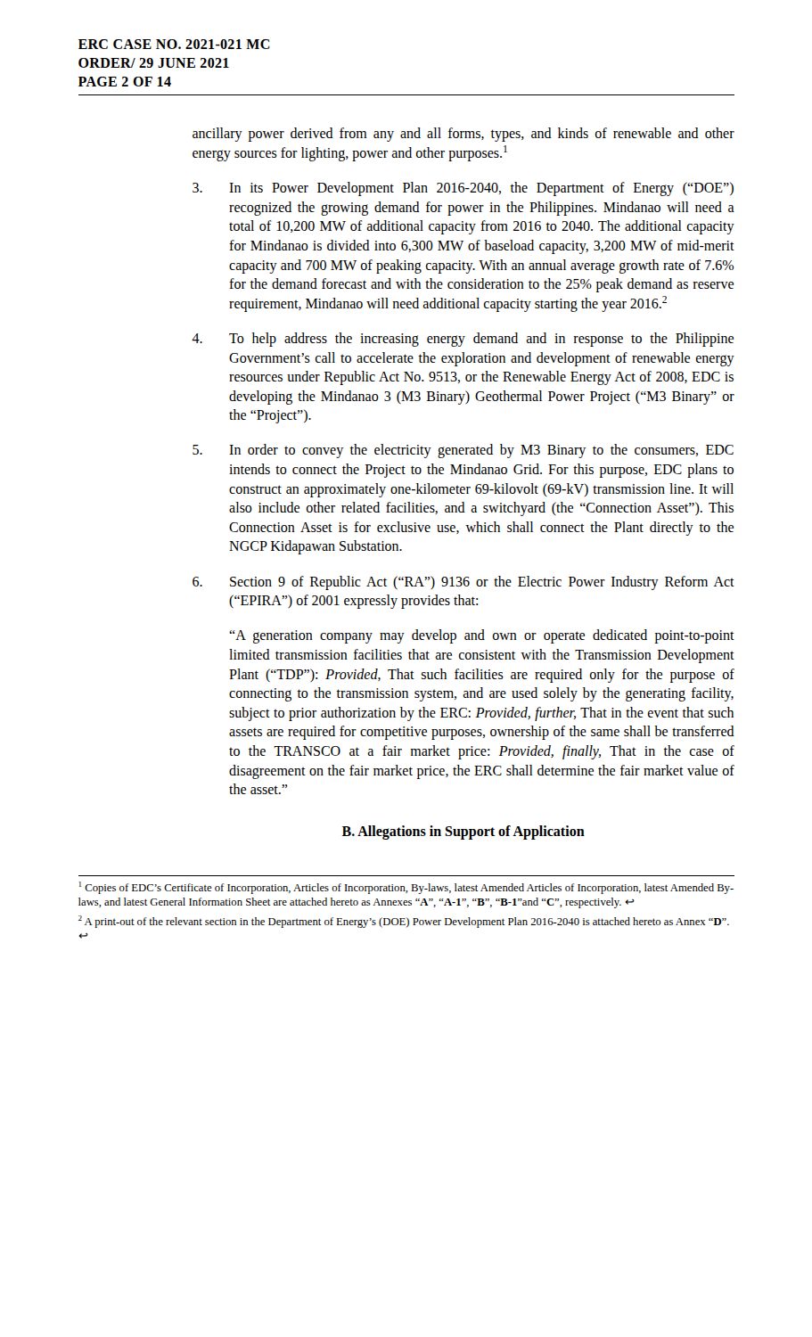ERC CASE NO. 2021-021 MC ORDER/ 29 JUNE 2021 PAGE 2 OF 14
ancillary power derived from any and all forms, types, and kinds of renewable and other energy sources for lighting, power and other purposes.1
3. In its Power Development Plan 2016-2040, the Department of Energy (“DOE”) recognized the growing demand for power in the Philippines. Mindanao will need a total of 10,200 MW of additional capacity from 2016 to 2040. The additional capacity for Mindanao is divided into 6,300 MW of baseload capacity, 3,200 MW of mid-merit capacity and 700 MW of peaking capacity. With an annual average growth rate of 7.6% for the demand forecast and with the consideration to the 25% peak demand as reserve requirement, Mindanao will need additional capacity starting the year 2016.2
4. To help address the increasing energy demand and in response to the Philippine Government’s call to accelerate the exploration and development of renewable energy resources under Republic Act No. 9513, or the Renewable Energy Act of 2008, EDC is developing the Mindanao 3 (M3 Binary) Geothermal Power Project (“M3 Binary” or the “Project”).
5. In order to convey the electricity generated by M3 Binary to the consumers, EDC intends to connect the Project to the Mindanao Grid. For this purpose, EDC plans to construct an approximately one-kilometer 69-kilovolt (69-kV) transmission line. It will also include other related facilities, and a switchyard (the “Connection Asset”). This Connection Asset is for exclusive use, which shall connect the Plant directly to the NGCP Kidapawan Substation.
6. Section 9 of Republic Act (“RA”) 9136 or the Electric Power Industry Reform Act (“EPIRA”) of 2001 expressly provides that:
“A generation company may develop and own or operate dedicated point-to-point limited transmission facilities that are consistent with the Transmission Development Plant (“TDP”): Provided, That such facilities are required only for the purpose of connecting to the transmission system, and are used solely by the generating facility, subject to prior authorization by the ERC: Provided, further, That in the event that such assets are required for competitive purposes, ownership of the same shall be transferred to the TRANSCO at a fair market price: Provided, finally, That in the case of disagreement on the fair market price, the ERC shall determine the fair market value of the asset.”
B. Allegations in Support of Application
1 Copies of EDC’s Certificate of Incorporation, Articles of Incorporation, By-laws, latest Amended Articles of Incorporation, latest Amended By-laws, and latest General Information Sheet are attached hereto as Annexes “A”, “A-1”, “B”, “B-1”and “C”, respectively. ↩
2 A print-out of the relevant section in the Department of Energy’s (DOE) Power Development Plan 2016-2040 is attached hereto as Annex “D”. ↩